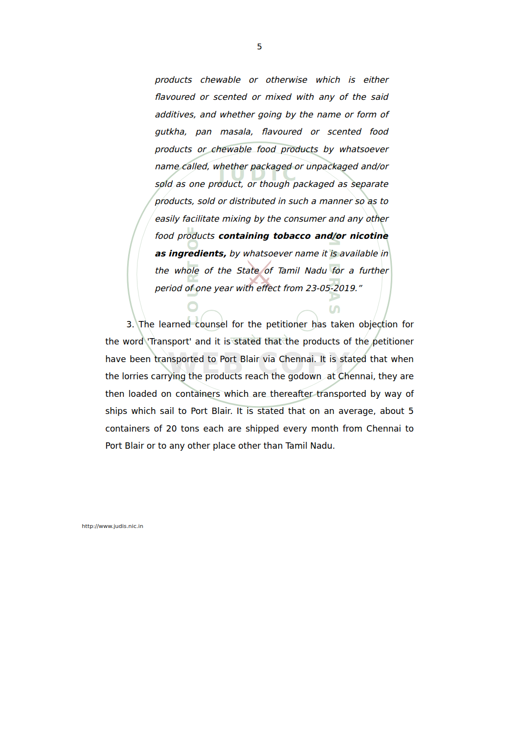JUDIC
COURT OF
MADRAS
⚔
सत्यमेव जयते
WEB COPY
5
products chewable or otherwise which is either flavoured or scented or mixed with any of the said additives, and whether going by the name or form of gutkha, pan masala, flavoured or scented food products or chewable food products by whatsoever name called, whether packaged or unpackaged and/or sold as one product, or though packaged as separate products, sold or distributed in such a manner so as to easily facilitate mixing by the consumer and any other food products containing tobacco and/or nicotine as ingredients, by whatsoever name it is available in the whole of the State of Tamil Nadu for a further period of one year with effect from 23-05-2019.”
3. The learned counsel for the petitioner has taken objection for the word 'Transport' and it is stated that the products of the petitioner have been transported to Port Blair via Chennai. It is stated that when the lorries carrying the products reach the godown at Chennai, they are then loaded on containers which are thereafter transported by way of ships which sail to Port Blair. It is stated that on an average, about 5 containers of 20 tons each are shipped every month from Chennai to Port Blair or to any other place other than Tamil Nadu.
http://www.judis.nic.in